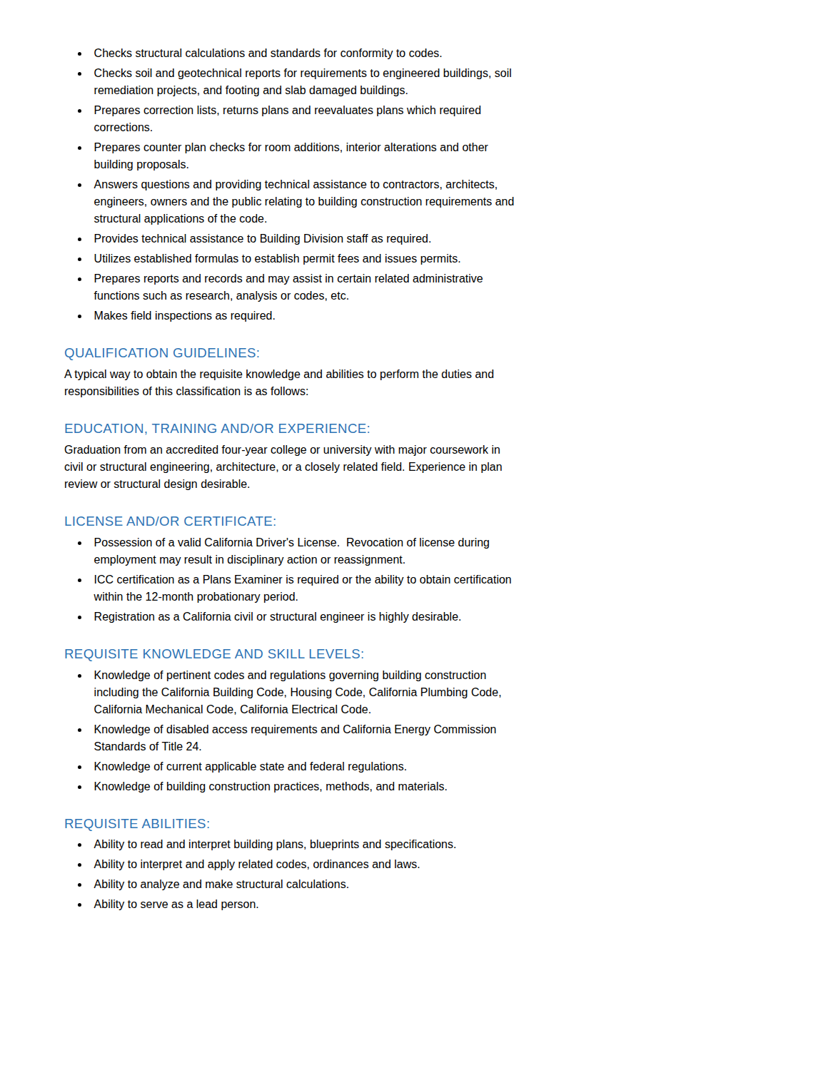Checks structural calculations and standards for conformity to codes.
Checks soil and geotechnical reports for requirements to engineered buildings, soil remediation projects, and footing and slab damaged buildings.
Prepares correction lists, returns plans and reevaluates plans which required corrections.
Prepares counter plan checks for room additions, interior alterations and other building proposals.
Answers questions and providing technical assistance to contractors, architects, engineers, owners and the public relating to building construction requirements and structural applications of the code.
Provides technical assistance to Building Division staff as required.
Utilizes established formulas to establish permit fees and issues permits.
Prepares reports and records and may assist in certain related administrative functions such as research, analysis or codes, etc.
Makes field inspections as required.
QUALIFICATION GUIDELINES:
A typical way to obtain the requisite knowledge and abilities to perform the duties and responsibilities of this classification is as follows:
EDUCATION, TRAINING AND/OR EXPERIENCE:
Graduation from an accredited four-year college or university with major coursework in civil or structural engineering, architecture, or a closely related field. Experience in plan review or structural design desirable.
LICENSE AND/OR CERTIFICATE:
Possession of a valid California Driver's License. Revocation of license during employment may result in disciplinary action or reassignment.
ICC certification as a Plans Examiner is required or the ability to obtain certification within the 12-month probationary period.
Registration as a California civil or structural engineer is highly desirable.
REQUISITE KNOWLEDGE AND SKILL LEVELS:
Knowledge of pertinent codes and regulations governing building construction including the California Building Code, Housing Code, California Plumbing Code, California Mechanical Code, California Electrical Code.
Knowledge of disabled access requirements and California Energy Commission Standards of Title 24.
Knowledge of current applicable state and federal regulations.
Knowledge of building construction practices, methods, and materials.
REQUISITE ABILITIES:
Ability to read and interpret building plans, blueprints and specifications.
Ability to interpret and apply related codes, ordinances and laws.
Ability to analyze and make structural calculations.
Ability to serve as a lead person.